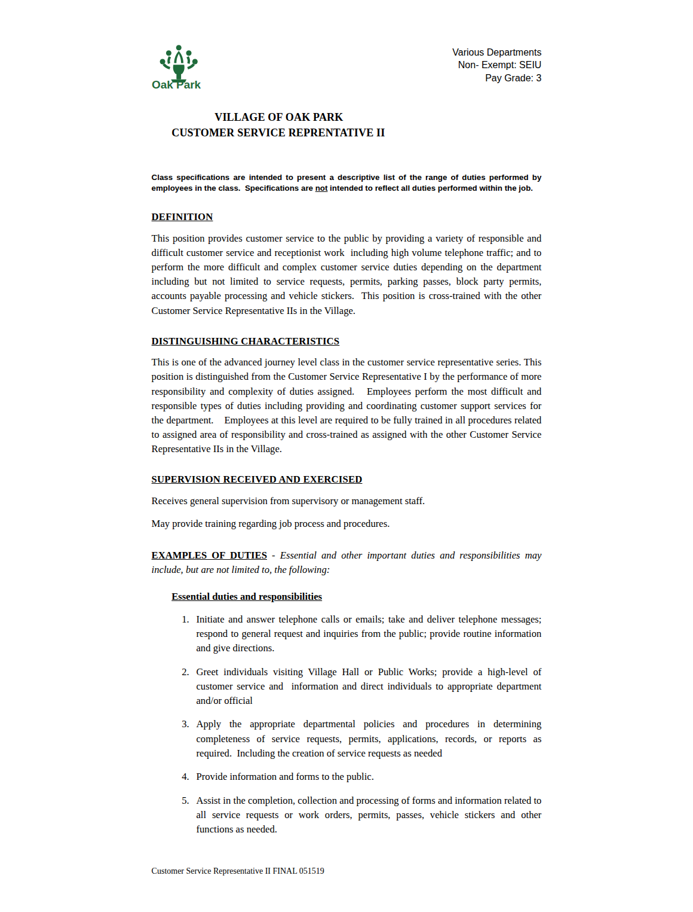Oak Park
Various Departments
Non- Exempt: SEIU
Pay Grade: 3
VILLAGE OF OAK PARK
CUSTOMER SERVICE REPRENTATIVE II
Class specifications are intended to present a descriptive list of the range of duties performed by employees in the class. Specifications are not intended to reflect all duties performed within the job.
DEFINITION
This position provides customer service to the public by providing a variety of responsible and difficult customer service and receptionist work including high volume telephone traffic; and to perform the more difficult and complex customer service duties depending on the department including but not limited to service requests, permits, parking passes, block party permits, accounts payable processing and vehicle stickers. This position is cross-trained with the other Customer Service Representative IIs in the Village.
DISTINGUISHING CHARACTERISTICS
This is one of the advanced journey level class in the customer service representative series. This position is distinguished from the Customer Service Representative I by the performance of more responsibility and complexity of duties assigned. Employees perform the most difficult and responsible types of duties including providing and coordinating customer support services for the department. Employees at this level are required to be fully trained in all procedures related to assigned area of responsibility and cross-trained as assigned with the other Customer Service Representative IIs in the Village.
SUPERVISION RECEIVED AND EXERCISED
Receives general supervision from supervisory or management staff.
May provide training regarding job process and procedures.
EXAMPLES OF DUTIES - Essential and other important duties and responsibilities may include, but are not limited to, the following:
Essential duties and responsibilities
Initiate and answer telephone calls or emails; take and deliver telephone messages; respond to general request and inquiries from the public; provide routine information and give directions.
Greet individuals visiting Village Hall or Public Works; provide a high-level of customer service and information and direct individuals to appropriate department and/or official
Apply the appropriate departmental policies and procedures in determining completeness of service requests, permits, applications, records, or reports as required. Including the creation of service requests as needed
Provide information and forms to the public.
Assist in the completion, collection and processing of forms and information related to all service requests or work orders, permits, passes, vehicle stickers and other functions as needed.
Customer Service Representative II FINAL 051519